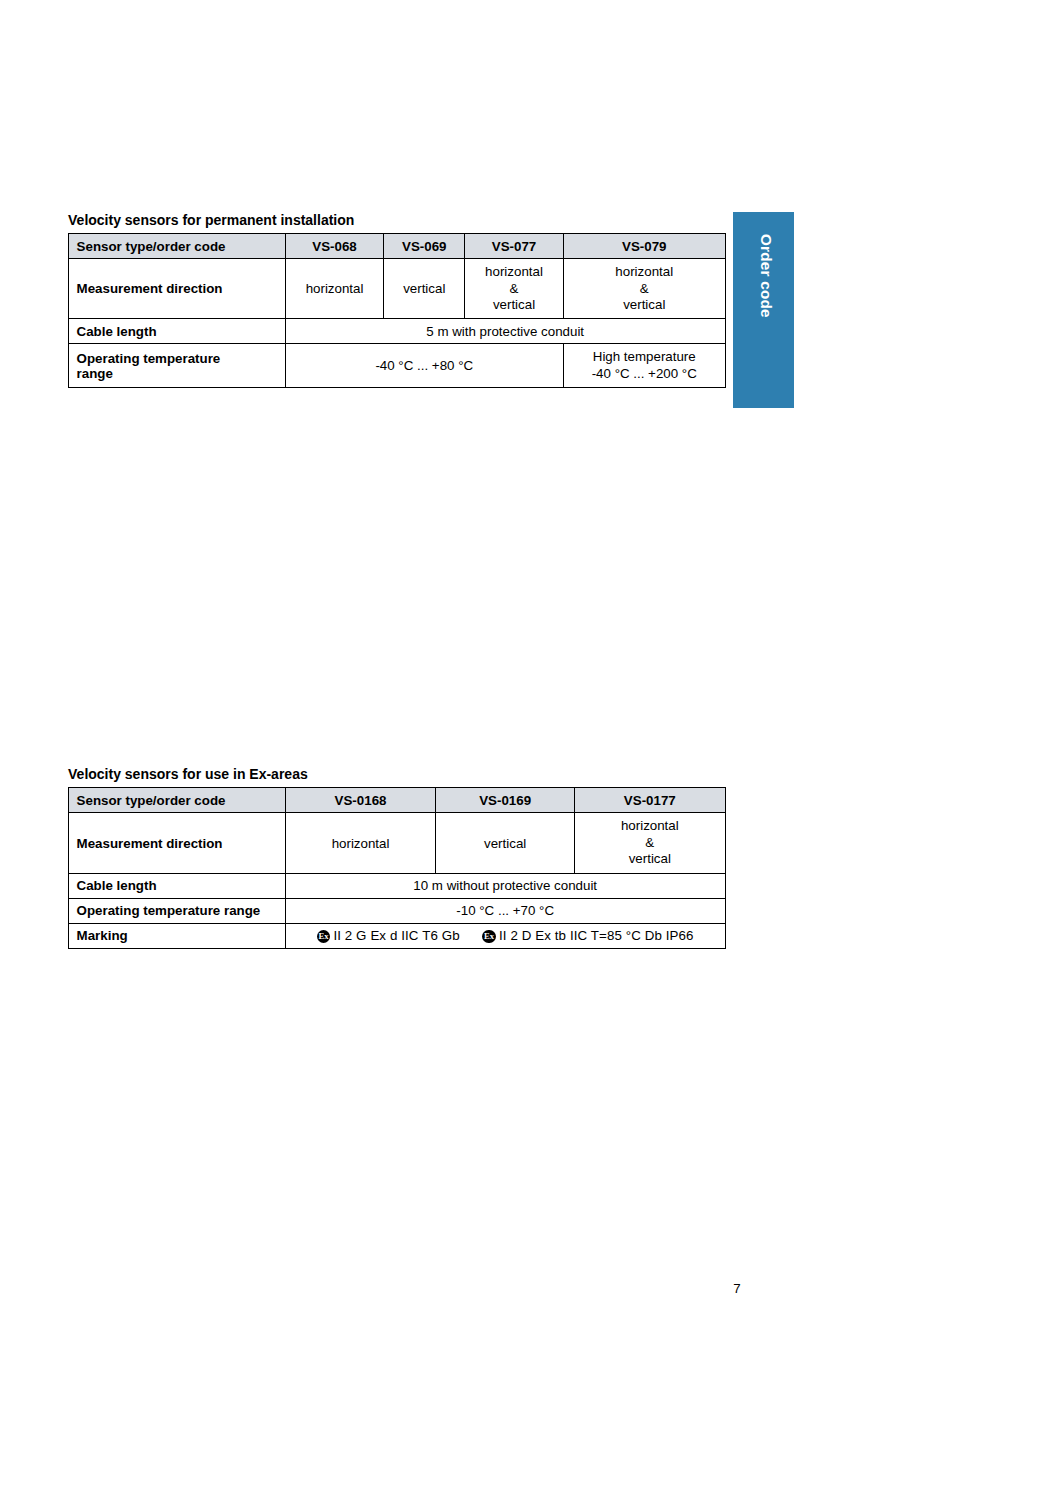Order code
Velocity sensors for permanent installation
| Sensor type/order code | VS-068 | VS-069 | VS-077 | VS-079 |
| --- | --- | --- | --- | --- |
| Measurement direction | horizontal | vertical | horizontal & vertical | horizontal & vertical |
| Cable length | 5 m with protective conduit |
| Operating temperature range | -40 °C ... +80 °C | High temperature -40 °C ... +200 °C |
Velocity sensors for use in Ex-areas
| Sensor type/order code | VS-0168 | VS-0169 | VS-0177 |
| --- | --- | --- | --- |
| Measurement direction | horizontal | vertical | horizontal & vertical |
| Cable length | 10 m without protective conduit |
| Operating temperature range | -10 °C ... +70 °C |
| Marking | Ex II 2 G Ex d IIC T6 Gb Ex II 2 D Ex tb IIC T=85 °C Db IP66 |
7